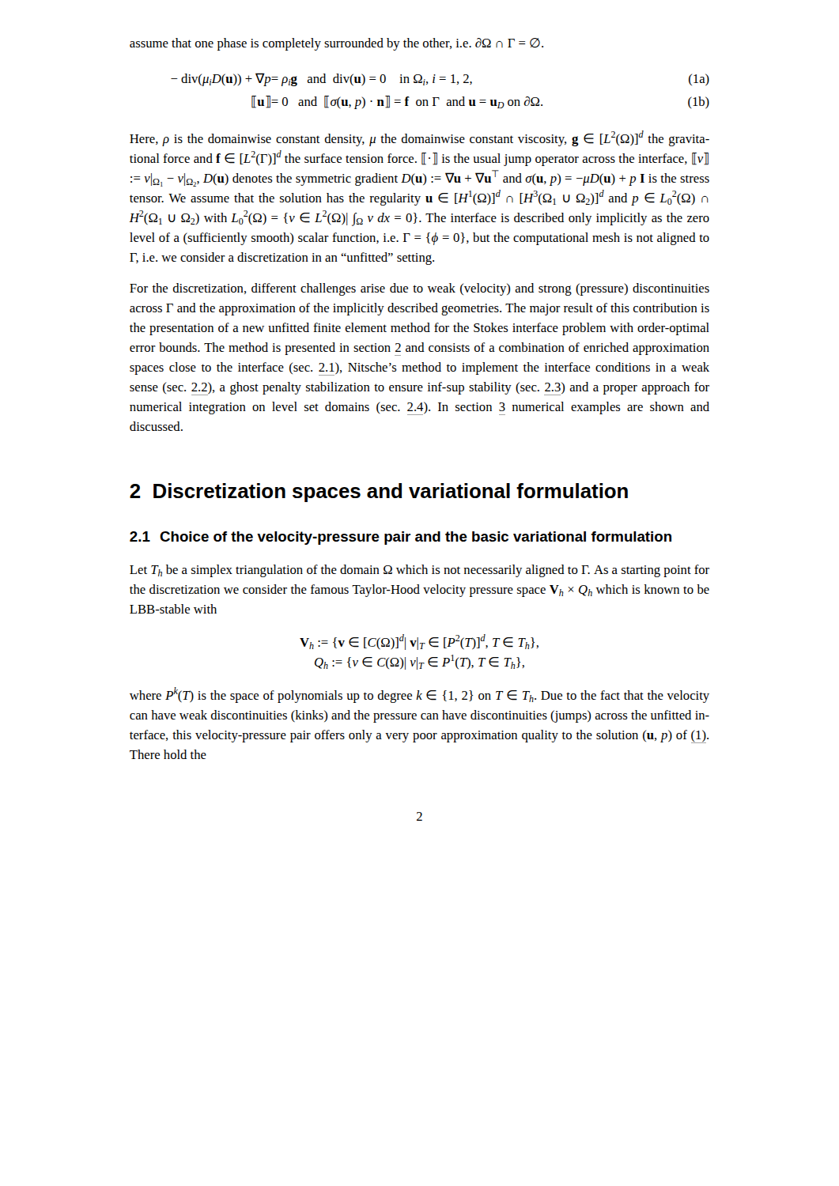assume that one phase is completely surrounded by the other, i.e. ∂Ω ∩ Γ = ∅.
| − div( μ i D ( u )) + ∇ p | = ρ i g and div( u ) = 0 in Ω i , i = 1, 2, | (1a) |
| ⟦ u ⟧ | = 0 and ⟦ σ ( u , p ) · n ⟧ = f on Γ and u = u D on ∂Ω. | (1b) |
Here, ρ is the domainwise constant density, μ the domainwise constant viscosity, g ∈ [L2(Ω)]d the gravitational force and f ∈ [L2(Γ)]d the surface tension force. ⟦·⟧ is the usual jump operator across the interface, ⟦v⟧ := v|Ω1 − v|Ω2, D(u) denotes the symmetric gradient D(u) := ∇u + ∇u⊤ and σ(u, p) = −μD(u) + p I is the stress tensor. We assume that the solution has the regularity u ∈ [H1(Ω)]d ∩ [H3(Ω1 ∪ Ω2)]d and p ∈ L02(Ω) ∩ H2(Ω1 ∪ Ω2) with L02(Ω) = {v ∈ L2(Ω)| ∫Ω v dx = 0}. The interface is described only implicitly as the zero level of a (sufficiently smooth) scalar function, i.e. Γ = {ϕ = 0}, but the computational mesh is not aligned to Γ, i.e. we consider a discretization in an “unfitted” setting.
For the discretization, different challenges arise due to weak (velocity) and strong (pressure) discontinuities across Γ and the approximation of the implicitly described geometries. The major result of this contribution is the presentation of a new unfitted finite element method for the Stokes interface problem with order-optimal error bounds. The method is presented in section 2 and consists of a combination of enriched approximation spaces close to the interface (sec. 2.1), Nitsche’s method to implement the interface conditions in a weak sense (sec. 2.2), a ghost penalty stabilization to ensure inf-sup stability (sec. 2.3) and a proper approach for numerical integration on level set domains (sec. 2.4). In section 3 numerical examples are shown and discussed.
2 Discretization spaces and variational formulation
2.1 Choice of the velocity-pressure pair and the basic variational formulation
Let Th be a simplex triangulation of the domain Ω which is not necessarily aligned to Γ. As a starting point for the discretization we consider the famous Taylor-Hood velocity pressure space Vh × Qh which is known to be LBB-stable with
Vh := {v ∈ [C(Ω)]d| v|T ∈ [P2(T)]d, T ∈ Th}, Qh := {v ∈ C(Ω)| v|T ∈ P1(T), T ∈ Th},
where Pk(T) is the space of polynomials up to degree k ∈ {1, 2} on T ∈ Th. Due to the fact that the velocity can have weak discontinuities (kinks) and the pressure can have discontinuities (jumps) across the unfitted interface, this velocity-pressure pair offers only a very poor approximation quality to the solution (u, p) of (1). There hold the
2